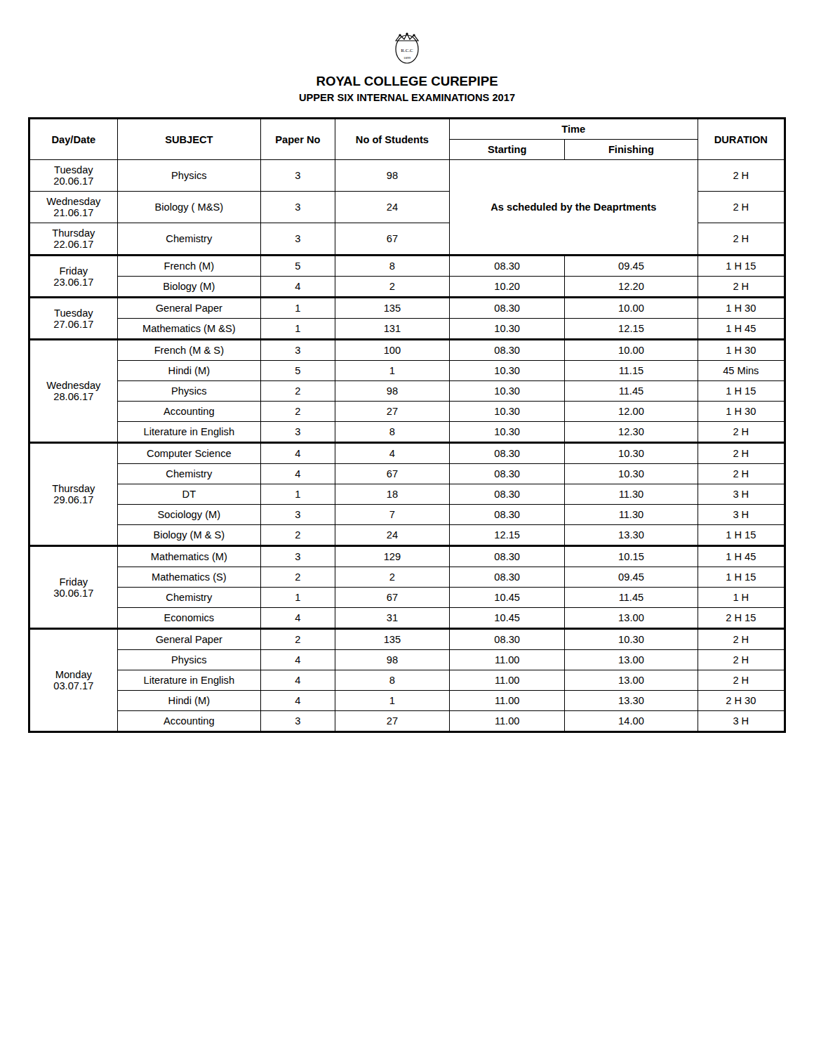R.C.C 1899
ROYAL COLLEGE CUREPIPE
UPPER SIX INTERNAL EXAMINATIONS 2017
| Day/Date | SUBJECT | Paper No | No of Students | Time | DURATION |
| --- | --- | --- | --- | --- | --- |
| Starting | Finishing |
| Tuesday 20.06.17 | Physics | 3 | 98 | As scheduled by the Deaprtments | 2 H |
| Wednesday 21.06.17 | Biology ( M&S) | 3 | 24 | 2 H |
| Thursday 22.06.17 | Chemistry | 3 | 67 | 2 H |
| Friday 23.06.17 | French (M) | 5 | 8 | 08.30 | 09.45 | 1 H 15 |
| Biology (M) | 4 | 2 | 10.20 | 12.20 | 2 H |
| Tuesday 27.06.17 | General Paper | 1 | 135 | 08.30 | 10.00 | 1 H 30 |
| Mathematics (M &S) | 1 | 131 | 10.30 | 12.15 | 1 H 45 |
| Wednesday 28.06.17 | French (M & S) | 3 | 100 | 08.30 | 10.00 | 1 H 30 |
| Hindi (M) | 5 | 1 | 10.30 | 11.15 | 45 Mins |
| Physics | 2 | 98 | 10.30 | 11.45 | 1 H 15 |
| Accounting | 2 | 27 | 10.30 | 12.00 | 1 H 30 |
| Literature in English | 3 | 8 | 10.30 | 12.30 | 2 H |
| Thursday 29.06.17 | Computer Science | 4 | 4 | 08.30 | 10.30 | 2 H |
| Chemistry | 4 | 67 | 08.30 | 10.30 | 2 H |
| DT | 1 | 18 | 08.30 | 11.30 | 3 H |
| Sociology (M) | 3 | 7 | 08.30 | 11.30 | 3 H |
| Biology (M & S) | 2 | 24 | 12.15 | 13.30 | 1 H 15 |
| Friday 30.06.17 | Mathematics (M) | 3 | 129 | 08.30 | 10.15 | 1 H 45 |
| Mathematics (S) | 2 | 2 | 08.30 | 09.45 | 1 H 15 |
| Chemistry | 1 | 67 | 10.45 | 11.45 | 1 H |
| Economics | 4 | 31 | 10.45 | 13.00 | 2 H 15 |
| Monday 03.07.17 | General Paper | 2 | 135 | 08.30 | 10.30 | 2 H |
| Physics | 4 | 98 | 11.00 | 13.00 | 2 H |
| Literature in English | 4 | 8 | 11.00 | 13.00 | 2 H |
| Hindi (M) | 4 | 1 | 11.00 | 13.30 | 2 H 30 |
| Accounting | 3 | 27 | 11.00 | 14.00 | 3 H |